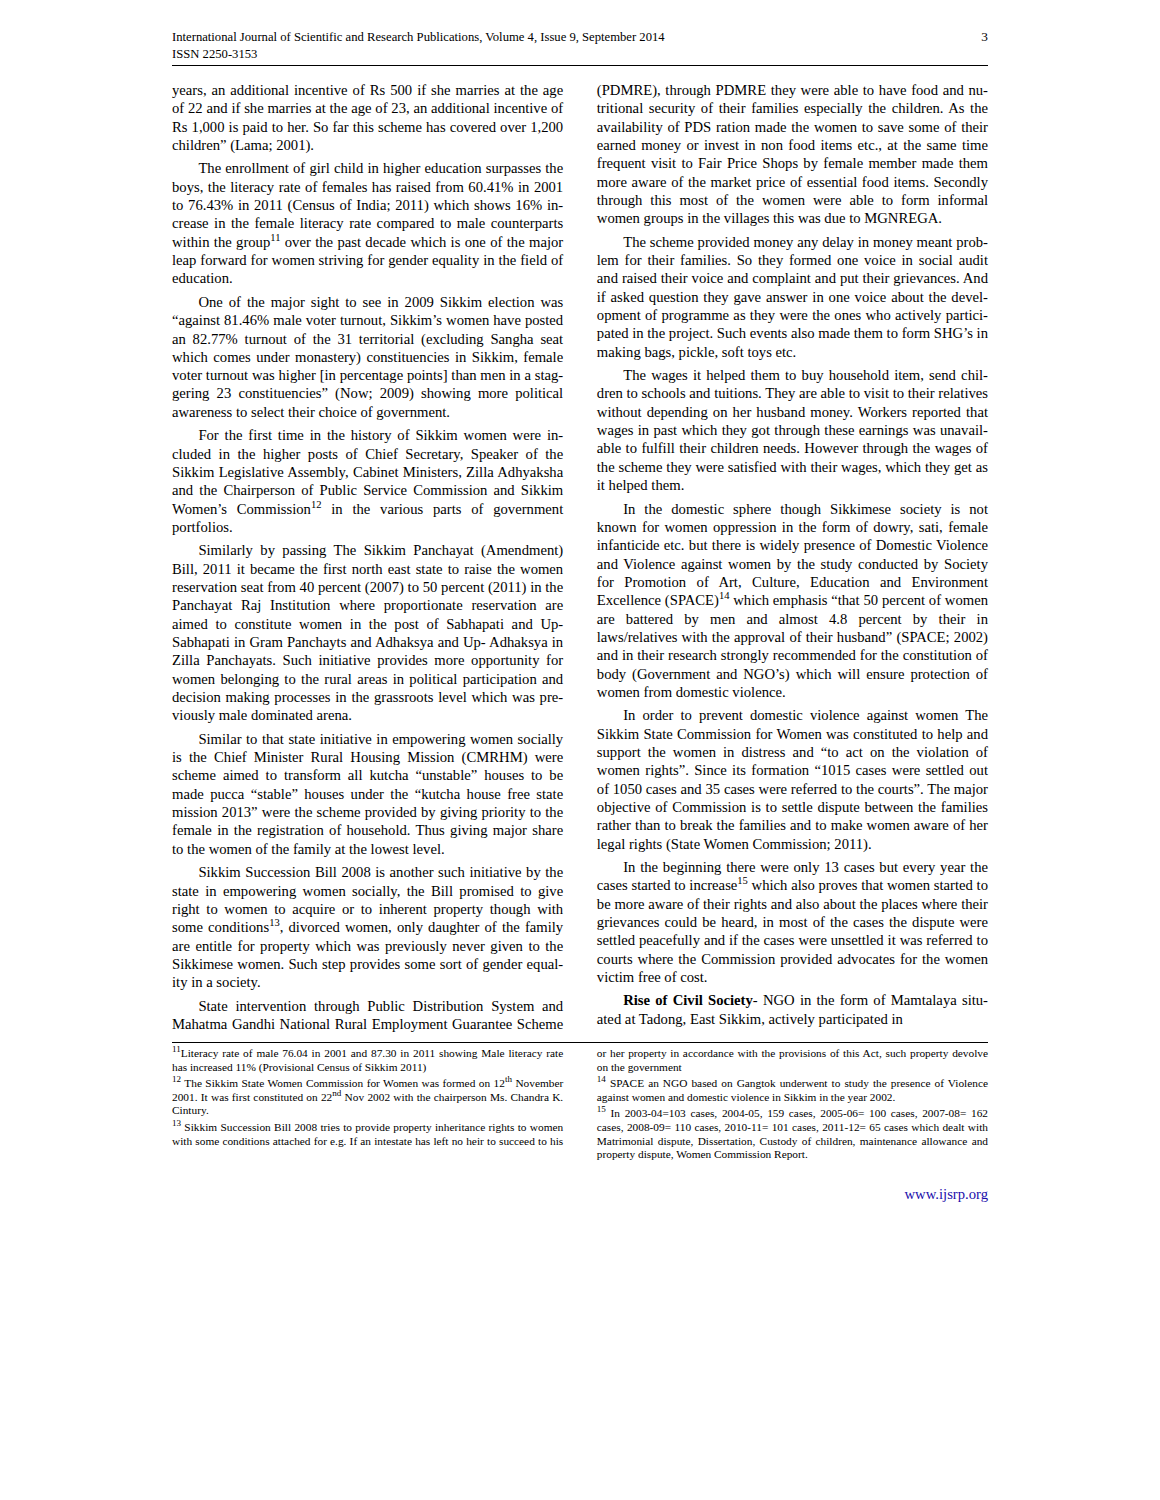International Journal of Scientific and Research Publications, Volume 4, Issue 9, September 2014
ISSN 2250-3153
3
years, an additional incentive of Rs 500 if she marries at the age of 22 and if she marries at the age of 23, an additional incentive of Rs 1,000 is paid to her. So far this scheme has covered over 1,200 children” (Lama; 2001).
The enrollment of girl child in higher education surpasses the boys, the literacy rate of females has raised from 60.41% in 2001 to 76.43% in 2011 (Census of India; 2011) which shows 16% increase in the female literacy rate compared to male counterparts within the group11 over the past decade which is one of the major leap forward for women striving for gender equality in the field of education.
One of the major sight to see in 2009 Sikkim election was “against 81.46% male voter turnout, Sikkim’s women have posted an 82.77% turnout of the 31 territorial (excluding Sangha seat which comes under monastery) constituencies in Sikkim, female voter turnout was higher [in percentage points] than men in a staggering 23 constituencies” (Now; 2009) showing more political awareness to select their choice of government.
For the first time in the history of Sikkim women were included in the higher posts of Chief Secretary, Speaker of the Sikkim Legislative Assembly, Cabinet Ministers, Zilla Adhyaksha and the Chairperson of Public Service Commission and Sikkim Women’s Commission12 in the various parts of government portfolios.
Similarly by passing The Sikkim Panchayat (Amendment) Bill, 2011 it became the first north east state to raise the women reservation seat from 40 percent (2007) to 50 percent (2011) in the Panchayat Raj Institution where proportionate reservation are aimed to constitute women in the post of Sabhapati and Up-Sabhapati in Gram Panchayts and Adhaksya and Up- Adhaksya in Zilla Panchayats. Such initiative provides more opportunity for women belonging to the rural areas in political participation and decision making processes in the grassroots level which was previously male dominated arena.
Similar to that state initiative in empowering women socially is the Chief Minister Rural Housing Mission (CMRHM) were scheme aimed to transform all kutcha “unstable” houses to be made pucca “stable” houses under the “kutcha house free state mission 2013” were the scheme provided by giving priority to the female in the registration of household. Thus giving major share to the women of the family at the lowest level.
Sikkim Succession Bill 2008 is another such initiative by the state in empowering women socially, the Bill promised to give right to women to acquire or to inherent property though with some conditions13, divorced women, only daughter of the family are entitle for property which was previously never given to the Sikkimese women. Such step provides some sort of gender equality in a society.
State intervention through Public Distribution System and Mahatma Gandhi National Rural Employment Guarantee Scheme (PDMRE), through PDMRE they were able to have food and nutritional security of their families especially the children. As the availability of PDS ration made the women to save some of their earned money or invest in non food items etc., at the same time frequent visit to Fair Price Shops by female member made them more aware of the market price of essential food items. Secondly through this most of the women were able to form informal women groups in the villages this was due to MGNREGA.
The scheme provided money any delay in money meant problem for their families. So they formed one voice in social audit and raised their voice and complaint and put their grievances. And if asked question they gave answer in one voice about the development of programme as they were the ones who actively participated in the project. Such events also made them to form SHG’s in making bags, pickle, soft toys etc.
The wages it helped them to buy household item, send children to schools and tuitions. They are able to visit to their relatives without depending on her husband money. Workers reported that wages in past which they got through these earnings was unavailable to fulfill their children needs. However through the wages of the scheme they were satisfied with their wages, which they get as it helped them.
In the domestic sphere though Sikkimese society is not known for women oppression in the form of dowry, sati, female infanticide etc. but there is widely presence of Domestic Violence and Violence against women by the study conducted by Society for Promotion of Art, Culture, Education and Environment Excellence (SPACE)14 which emphasis “that 50 percent of women are battered by men and almost 4.8 percent by their in laws/relatives with the approval of their husband” (SPACE; 2002) and in their research strongly recommended for the constitution of body (Government and NGO’s) which will ensure protection of women from domestic violence.
In order to prevent domestic violence against women The Sikkim State Commission for Women was constituted to help and support the women in distress and “to act on the violation of women rights”. Since its formation “1015 cases were settled out of 1050 cases and 35 cases were referred to the courts”. The major objective of Commission is to settle dispute between the families rather than to break the families and to make women aware of her legal rights (State Women Commission; 2011).
In the beginning there were only 13 cases but every year the cases started to increase15 which also proves that women started to be more aware of their rights and also about the places where their grievances could be heard, in most of the cases the dispute were settled peacefully and if the cases were unsettled it was referred to courts where the Commission provided advocates for the women victim free of cost.
Rise of Civil Society- NGO in the form of Mamtalaya situated at Tadong, East Sikkim, actively participated in
11Literacy rate of male 76.04 in 2001 and 87.30 in 2011 showing Male literacy rate has increased 11% (Provisional Census of Sikkim 2011)
12 The Sikkim State Women Commission for Women was formed on 12th November 2001. It was first constituted on 22nd Nov 2002 with the chairperson Ms. Chandra K. Cintury.
13 Sikkim Succession Bill 2008 tries to provide property inheritance rights to women with some conditions attached for e.g. If an intestate has left no heir to succeed to his or her property in accordance with the provisions of this Act, such property devolve on the government
14 SPACE an NGO based on Gangtok underwent to study the presence of Violence against women and domestic violence in Sikkim in the year 2002.
15 In 2003-04=103 cases, 2004-05, 159 cases, 2005-06= 100 cases, 2007-08= 162 cases, 2008-09= 110 cases, 2010-11= 101 cases, 2011-12= 65 cases which dealt with Matrimonial dispute, Dissertation, Custody of children, maintenance allowance and property dispute, Women Commission Report.
www.ijsrp.org